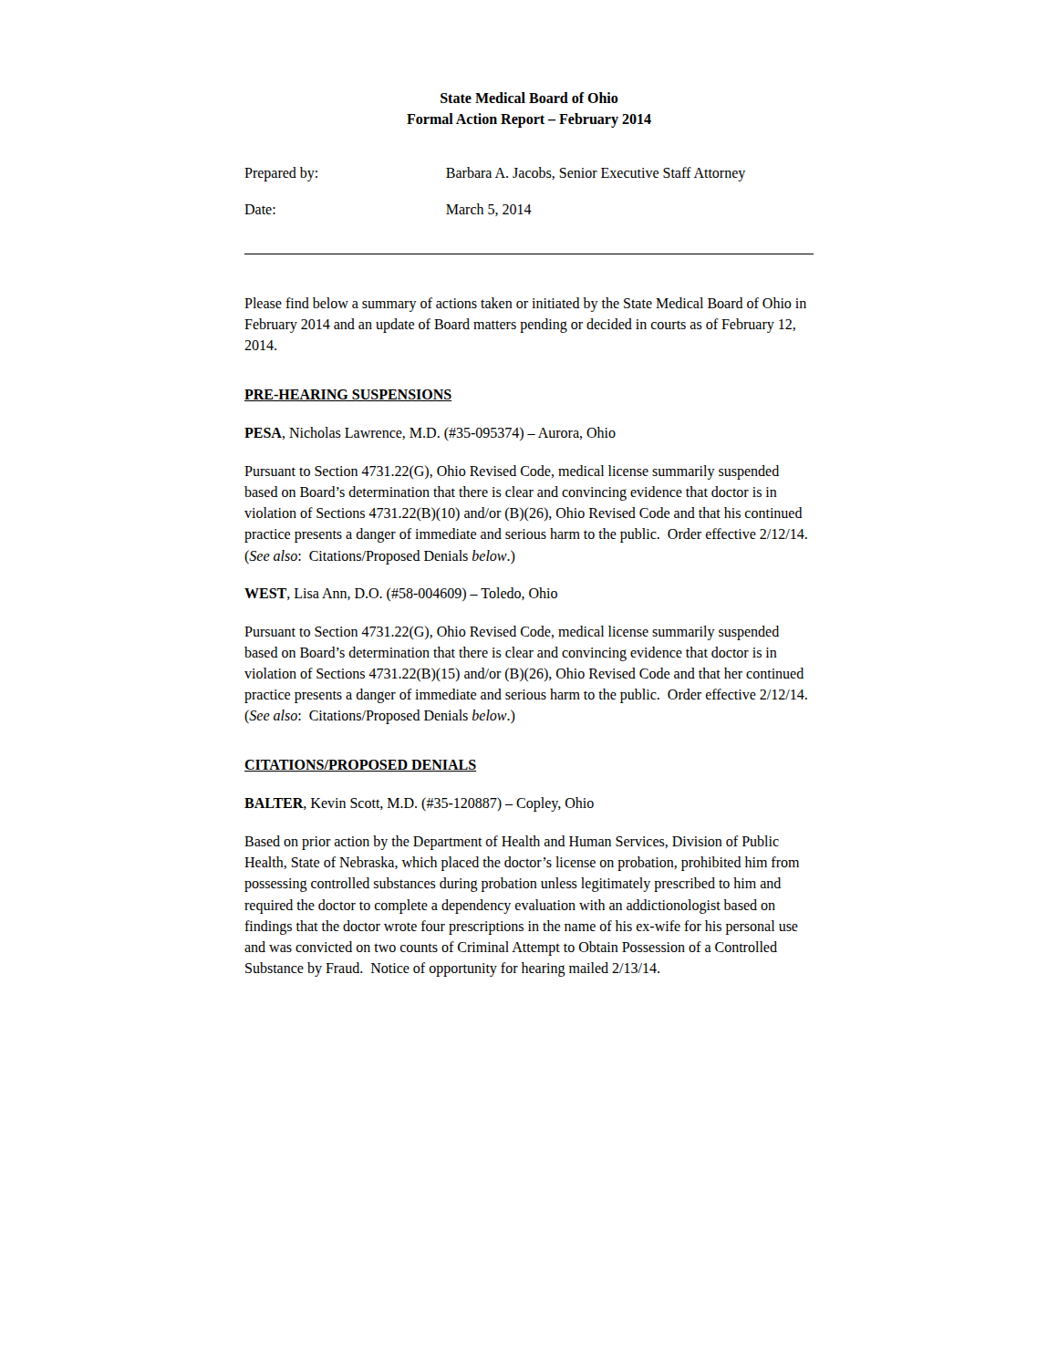State Medical Board of Ohio Formal Action Report – February 2014
| Prepared by: | Barbara A. Jacobs, Senior Executive Staff Attorney |
| Date: | March 5, 2014 |
Please find below a summary of actions taken or initiated by the State Medical Board of Ohio in February 2014 and an update of Board matters pending or decided in courts as of February 12, 2014.
PRE-HEARING SUSPENSIONS
PESA, Nicholas Lawrence, M.D. (#35-095374) – Aurora, Ohio
Pursuant to Section 4731.22(G), Ohio Revised Code, medical license summarily suspended based on Board’s determination that there is clear and convincing evidence that doctor is in violation of Sections 4731.22(B)(10) and/or (B)(26), Ohio Revised Code and that his continued practice presents a danger of immediate and serious harm to the public. Order effective 2/12/14. (See also: Citations/Proposed Denials below.)
WEST, Lisa Ann, D.O. (#58-004609) – Toledo, Ohio
Pursuant to Section 4731.22(G), Ohio Revised Code, medical license summarily suspended based on Board’s determination that there is clear and convincing evidence that doctor is in violation of Sections 4731.22(B)(15) and/or (B)(26), Ohio Revised Code and that her continued practice presents a danger of immediate and serious harm to the public. Order effective 2/12/14. (See also: Citations/Proposed Denials below.)
CITATIONS/PROPOSED DENIALS
BALTER, Kevin Scott, M.D. (#35-120887) – Copley, Ohio
Based on prior action by the Department of Health and Human Services, Division of Public Health, State of Nebraska, which placed the doctor’s license on probation, prohibited him from possessing controlled substances during probation unless legitimately prescribed to him and required the doctor to complete a dependency evaluation with an addictionologist based on findings that the doctor wrote four prescriptions in the name of his ex-wife for his personal use and was convicted on two counts of Criminal Attempt to Obtain Possession of a Controlled Substance by Fraud. Notice of opportunity for hearing mailed 2/13/14.